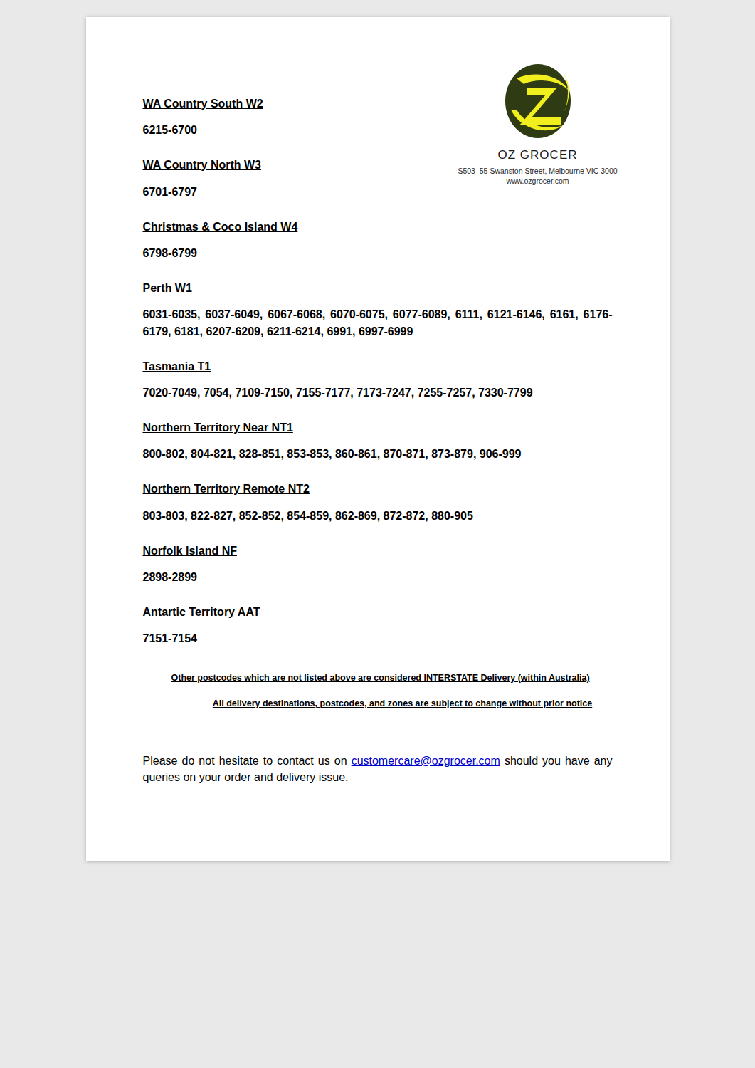OZ GROCER
S503 55 Swanston Street, Melbourne VIC 3000 www.ozgrocer.com
WA Country South W2
6215-6700
WA Country North W3
6701-6797
Christmas & Coco Island W4
6798-6799
Perth W1
6031-6035, 6037-6049, 6067-6068, 6070-6075, 6077-6089, 6111, 6121-6146, 6161, 6176-6179, 6181, 6207-6209, 6211-6214, 6991, 6997-6999
Tasmania T1
7020-7049, 7054, 7109-7150, 7155-7177, 7173-7247, 7255-7257, 7330-7799
Northern Territory Near NT1
800-802, 804-821, 828-851, 853-853, 860-861, 870-871, 873-879, 906-999
Northern Territory Remote NT2
803-803, 822-827, 852-852, 854-859, 862-869, 872-872, 880-905
Norfolk Island NF
2898-2899
Antartic Territory AAT
7151-7154
Other postcodes which are not listed above are considered INTERSTATE Delivery (within Australia)
All delivery destinations, postcodes, and zones are subject to change without prior notice
Please do not hesitate to contact us on customercare@ozgrocer.com should you have any queries on your order and delivery issue.